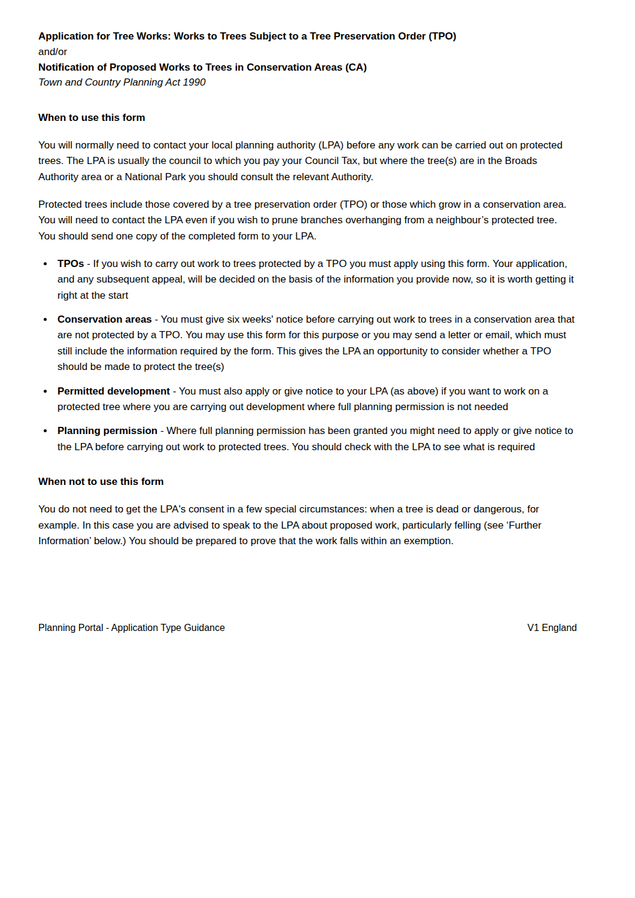Application for Tree Works: Works to Trees Subject to a Tree Preservation Order (TPO)
and/or
Notification of Proposed Works to Trees in Conservation Areas (CA)
Town and Country Planning Act 1990
When to use this form
You will normally need to contact your local planning authority (LPA) before any work can be carried out on protected trees. The LPA is usually the council to which you pay your Council Tax, but where the tree(s) are in the Broads Authority area or a National Park you should consult the relevant Authority.
Protected trees include those covered by a tree preservation order (TPO) or those which grow in a conservation area. You will need to contact the LPA even if you wish to prune branches overhanging from a neighbour’s protected tree. You should send one copy of the completed form to your LPA.
TPOs - If you wish to carry out work to trees protected by a TPO you must apply using this form. Your application, and any subsequent appeal, will be decided on the basis of the information you provide now, so it is worth getting it right at the start
Conservation areas - You must give six weeks' notice before carrying out work to trees in a conservation area that are not protected by a TPO. You may use this form for this purpose or you may send a letter or email, which must still include the information required by the form. This gives the LPA an opportunity to consider whether a TPO should be made to protect the tree(s)
Permitted development - You must also apply or give notice to your LPA (as above) if you want to work on a protected tree where you are carrying out development where full planning permission is not needed
Planning permission - Where full planning permission has been granted you might need to apply or give notice to the LPA before carrying out work to protected trees. You should check with the LPA to see what is required
When not to use this form
You do not need to get the LPA's consent in a few special circumstances: when a tree is dead or dangerous, for example. In this case you are advised to speak to the LPA about proposed work, particularly felling (see ‘Further Information’ below.) You should be prepared to prove that the work falls within an exemption.
Planning Portal - Application Type Guidance V1 England